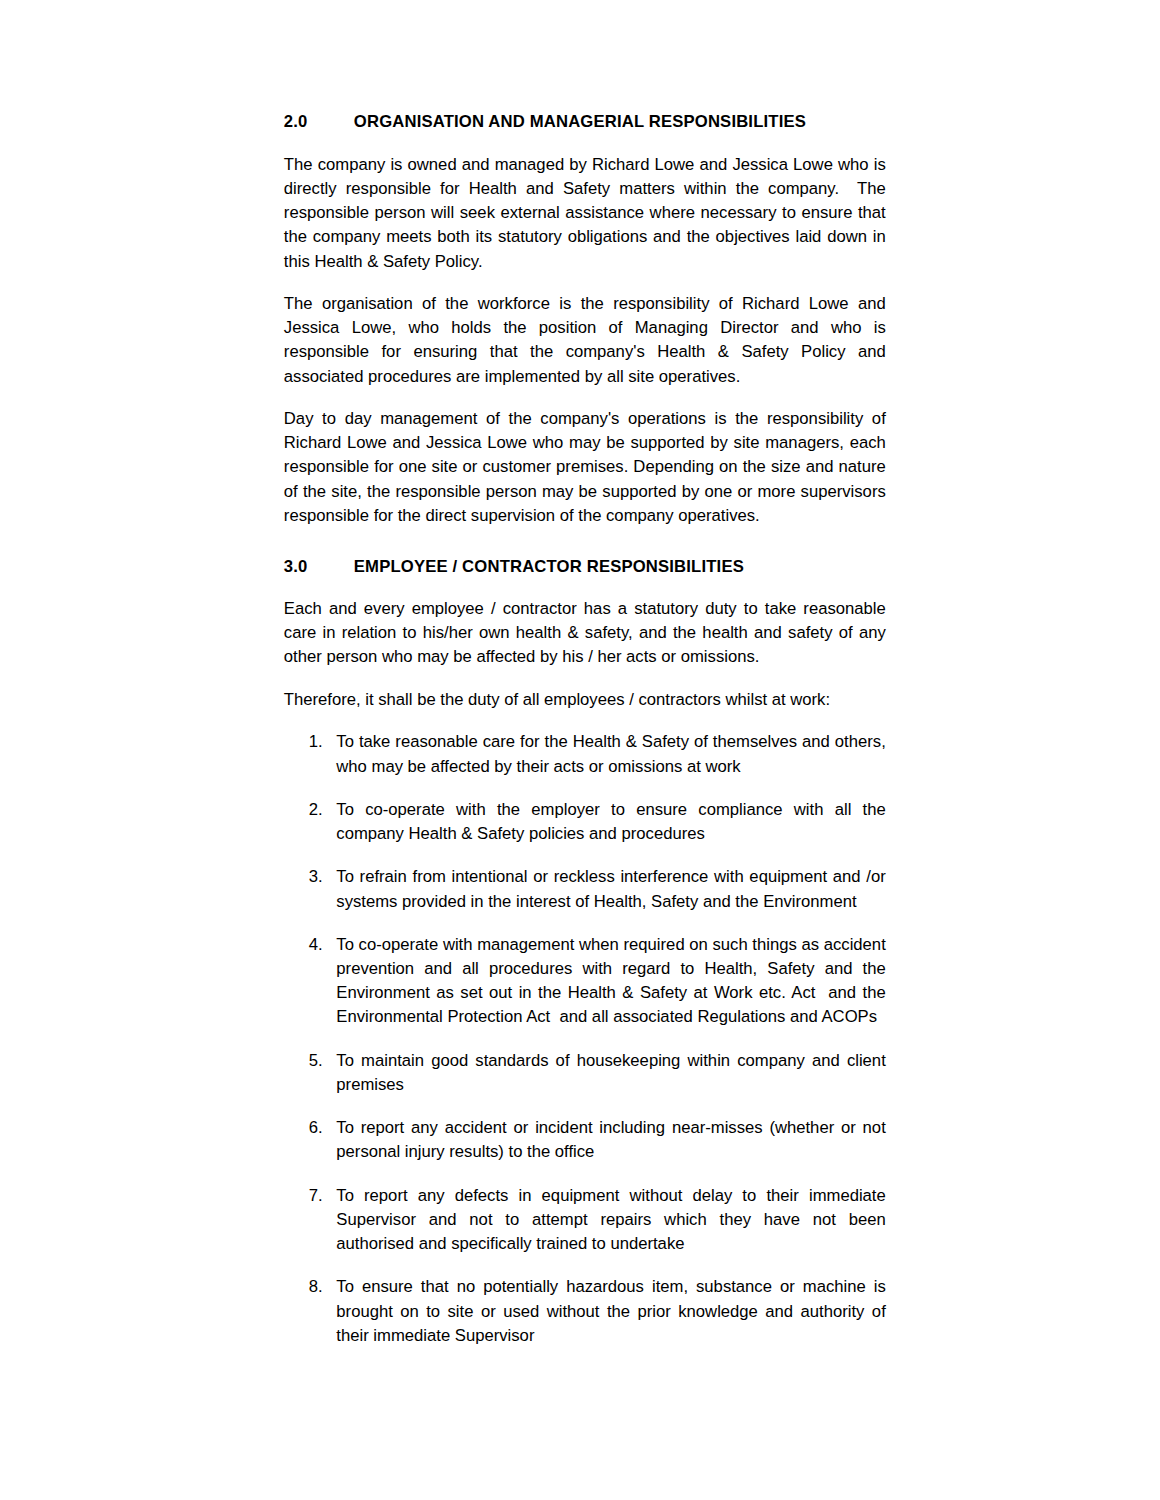2.0 ORGANISATION AND MANAGERIAL RESPONSIBILITIES
The company is owned and managed by Richard Lowe and Jessica Lowe who is directly responsible for Health and Safety matters within the company. The responsible person will seek external assistance where necessary to ensure that the company meets both its statutory obligations and the objectives laid down in this Health & Safety Policy.
The organisation of the workforce is the responsibility of Richard Lowe and Jessica Lowe, who holds the position of Managing Director and who is responsible for ensuring that the company's Health & Safety Policy and associated procedures are implemented by all site operatives.
Day to day management of the company's operations is the responsibility of Richard Lowe and Jessica Lowe who may be supported by site managers, each responsible for one site or customer premises. Depending on the size and nature of the site, the responsible person may be supported by one or more supervisors responsible for the direct supervision of the company operatives.
3.0 EMPLOYEE / CONTRACTOR RESPONSIBILITIES
Each and every employee / contractor has a statutory duty to take reasonable care in relation to his/her own health & safety, and the health and safety of any other person who may be affected by his / her acts or omissions.
Therefore, it shall be the duty of all employees / contractors whilst at work:
To take reasonable care for the Health & Safety of themselves and others, who may be affected by their acts or omissions at work
To co-operate with the employer to ensure compliance with all the company Health & Safety policies and procedures
To refrain from intentional or reckless interference with equipment and /or systems provided in the interest of Health, Safety and the Environment
To co-operate with management when required on such things as accident prevention and all procedures with regard to Health, Safety and the Environment as set out in the Health & Safety at Work etc. Act and the Environmental Protection Act and all associated Regulations and ACOPs
To maintain good standards of housekeeping within company and client premises
To report any accident or incident including near-misses (whether or not personal injury results) to the office
To report any defects in equipment without delay to their immediate Supervisor and not to attempt repairs which they have not been authorised and specifically trained to undertake
To ensure that no potentially hazardous item, substance or machine is brought on to site or used without the prior knowledge and authority of their immediate Supervisor